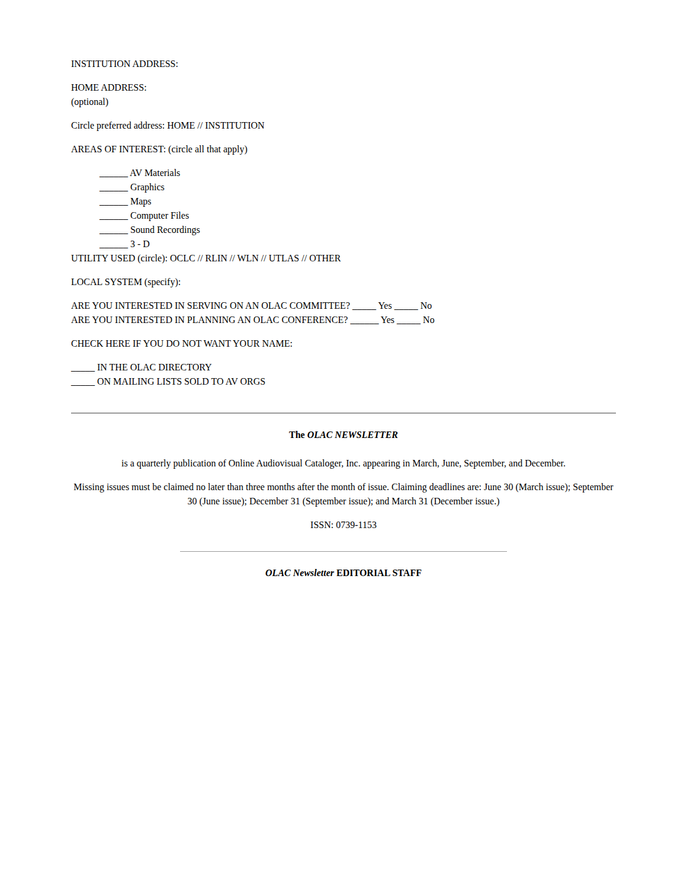INSTITUTION ADDRESS:
HOME ADDRESS:
(optional)
Circle preferred address: HOME // INSTITUTION
AREAS OF INTEREST: (circle all that apply)
______ AV Materials
______ Graphics
______ Maps
______ Computer Files
______ Sound Recordings
______ 3 - D
UTILITY USED (circle): OCLC // RLIN // WLN // UTLAS // OTHER
LOCAL SYSTEM (specify):
ARE YOU INTERESTED IN SERVING ON AN OLAC COMMITTEE? _____ Yes _____ No
ARE YOU INTERESTED IN PLANNING AN OLAC CONFERENCE? ______ Yes _____ No
CHECK HERE IF YOU DO NOT WANT YOUR NAME:
_____ IN THE OLAC DIRECTORY
_____ ON MAILING LISTS SOLD TO AV ORGS
The OLAC NEWSLETTER
is a quarterly publication of Online Audiovisual Cataloger, Inc. appearing in March, June, September, and December.
Missing issues must be claimed no later than three months after the month of issue. Claiming deadlines are: June 30 (March issue); September 30 (June issue); December 31 (September issue); and March 31 (December issue.)
ISSN: 0739-1153
OLAC Newsletter EDITORIAL STAFF